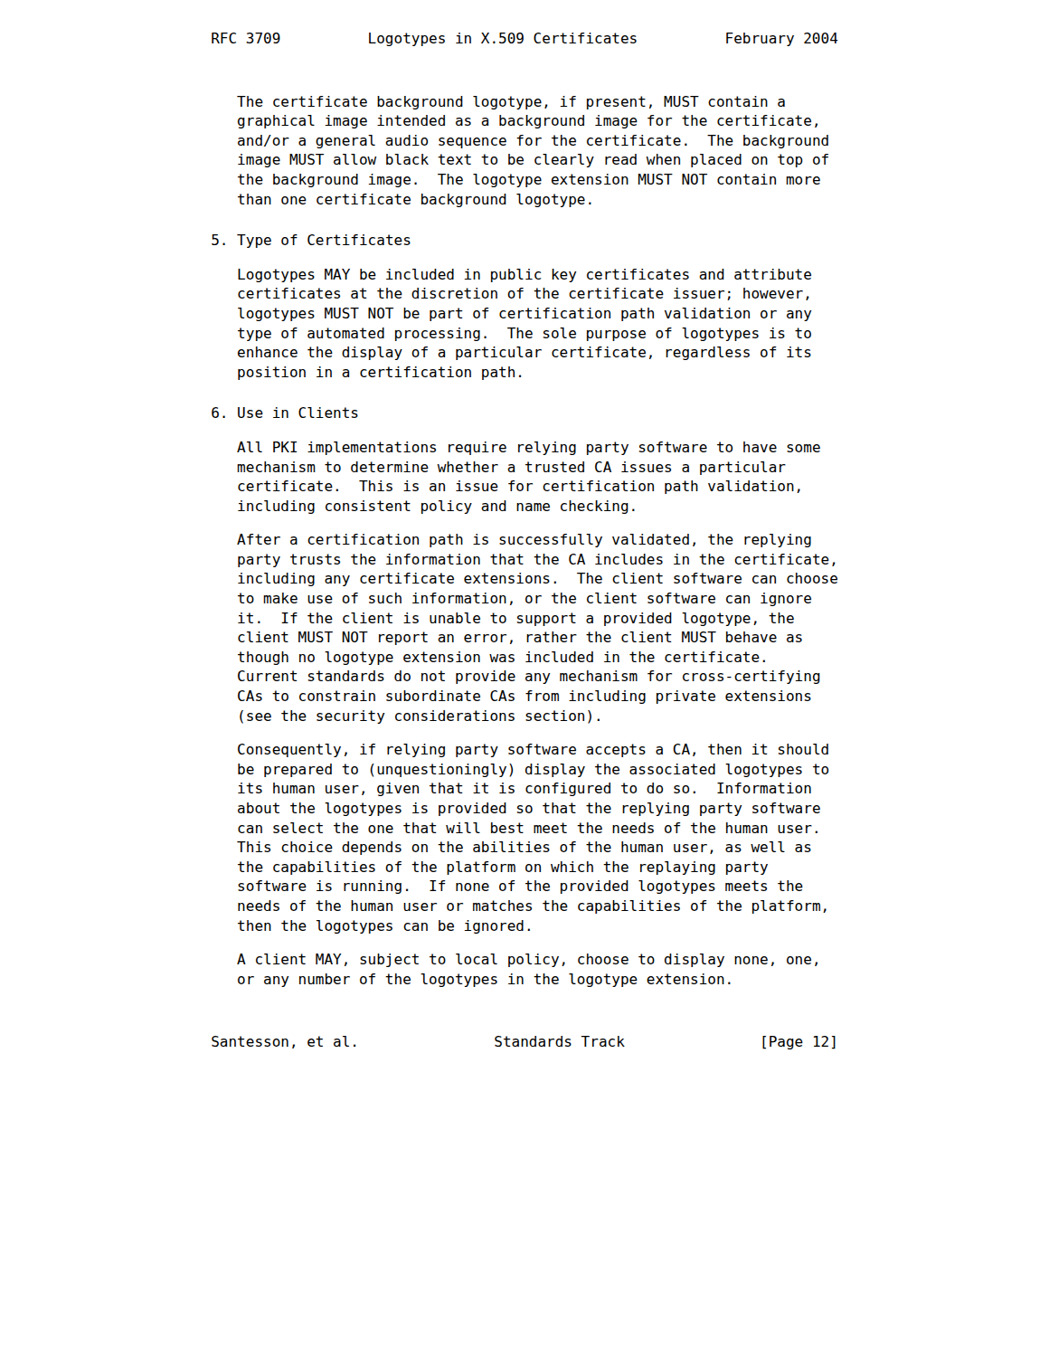RFC 3709 Logotypes in X.509 Certificates February 2004
The certificate background logotype, if present, MUST contain a graphical image intended as a background image for the certificate, and/or a general audio sequence for the certificate. The background image MUST allow black text to be clearly read when placed on top of the background image. The logotype extension MUST NOT contain more than one certificate background logotype.
5. Type of Certificates
Logotypes MAY be included in public key certificates and attribute certificates at the discretion of the certificate issuer; however, logotypes MUST NOT be part of certification path validation or any type of automated processing. The sole purpose of logotypes is to enhance the display of a particular certificate, regardless of its position in a certification path.
6. Use in Clients
All PKI implementations require relying party software to have some mechanism to determine whether a trusted CA issues a particular certificate. This is an issue for certification path validation, including consistent policy and name checking.
After a certification path is successfully validated, the replying party trusts the information that the CA includes in the certificate, including any certificate extensions. The client software can choose to make use of such information, or the client software can ignore it. If the client is unable to support a provided logotype, the client MUST NOT report an error, rather the client MUST behave as though no logotype extension was included in the certificate. Current standards do not provide any mechanism for cross-certifying CAs to constrain subordinate CAs from including private extensions (see the security considerations section).
Consequently, if relying party software accepts a CA, then it should be prepared to (unquestioningly) display the associated logotypes to its human user, given that it is configured to do so. Information about the logotypes is provided so that the replying party software can select the one that will best meet the needs of the human user. This choice depends on the abilities of the human user, as well as the capabilities of the platform on which the replaying party software is running. If none of the provided logotypes meets the needs of the human user or matches the capabilities of the platform, then the logotypes can be ignored.
A client MAY, subject to local policy, choose to display none, one, or any number of the logotypes in the logotype extension.
Santesson, et al. Standards Track [Page 12]